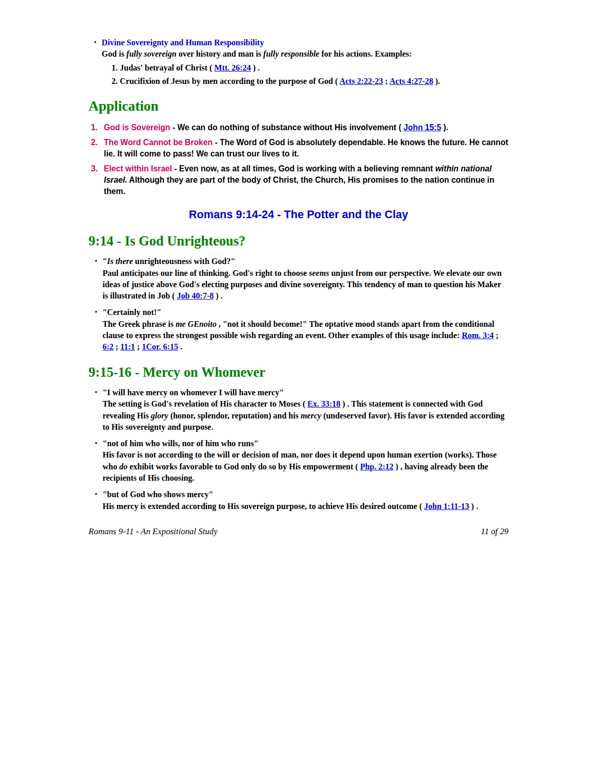Divine Sovereignty and Human Responsibility
God is fully sovereign over history and man is fully responsible for his actions. Examples:
Judas' betrayal of Christ ( Mtt. 26:24 ) .
Crucifixion of Jesus by men according to the purpose of God ( Acts 2:22-23 ; Acts 4:27-28 ).
Application
God is Sovereign - We can do nothing of substance without His involvement ( John 15:5 ).
The Word Cannot be Broken - The Word of God is absolutely dependable. He knows the future. He cannot lie. It will come to pass! We can trust our lives to it.
Elect within Israel - Even now, as at all times, God is working with a believing remnant within national Israel. Although they are part of the body of Christ, the Church, His promises to the nation continue in them.
Romans 9:14-24 - The Potter and the Clay
9:14 - Is God Unrighteous?
"Is there unrighteousness with God?"
Paul anticipates our line of thinking. God's right to choose seems unjust from our perspective. We elevate our own ideas of justice above God's electing purposes and divine sovereignty. This tendency of man to question his Maker is illustrated in Job ( Job 40:7-8 ) .
"Certainly not!"
The Greek phrase is me GEnoito , "not it should become!" The optative mood stands apart from the conditional clause to express the strongest possible wish regarding an event. Other examples of this usage include: Rom. 3:4 ; 6:2 ; 11:1 ; 1Cor. 6:15 .
9:15-16 - Mercy on Whomever
"I will have mercy on whomever I will have mercy"
The setting is God's revelation of His character to Moses ( Ex. 33:18 ) . This statement is connected with God revealing His glory (honor, splendor, reputation) and his mercy (undeserved favor). His favor is extended according to His sovereignty and purpose.
"not of him who wills, nor of him who runs"
His favor is not according to the will or decision of man, nor does it depend upon human exertion (works). Those who do exhibit works favorable to God only do so by His empowerment ( Php. 2:12 ) , having already been the recipients of His choosing.
"but of God who shows mercy"
His mercy is extended according to His sovereign purpose, to achieve His desired outcome ( John 1:11-13 ) .
Romans 9-11 - An Expositional Study 11 of 29